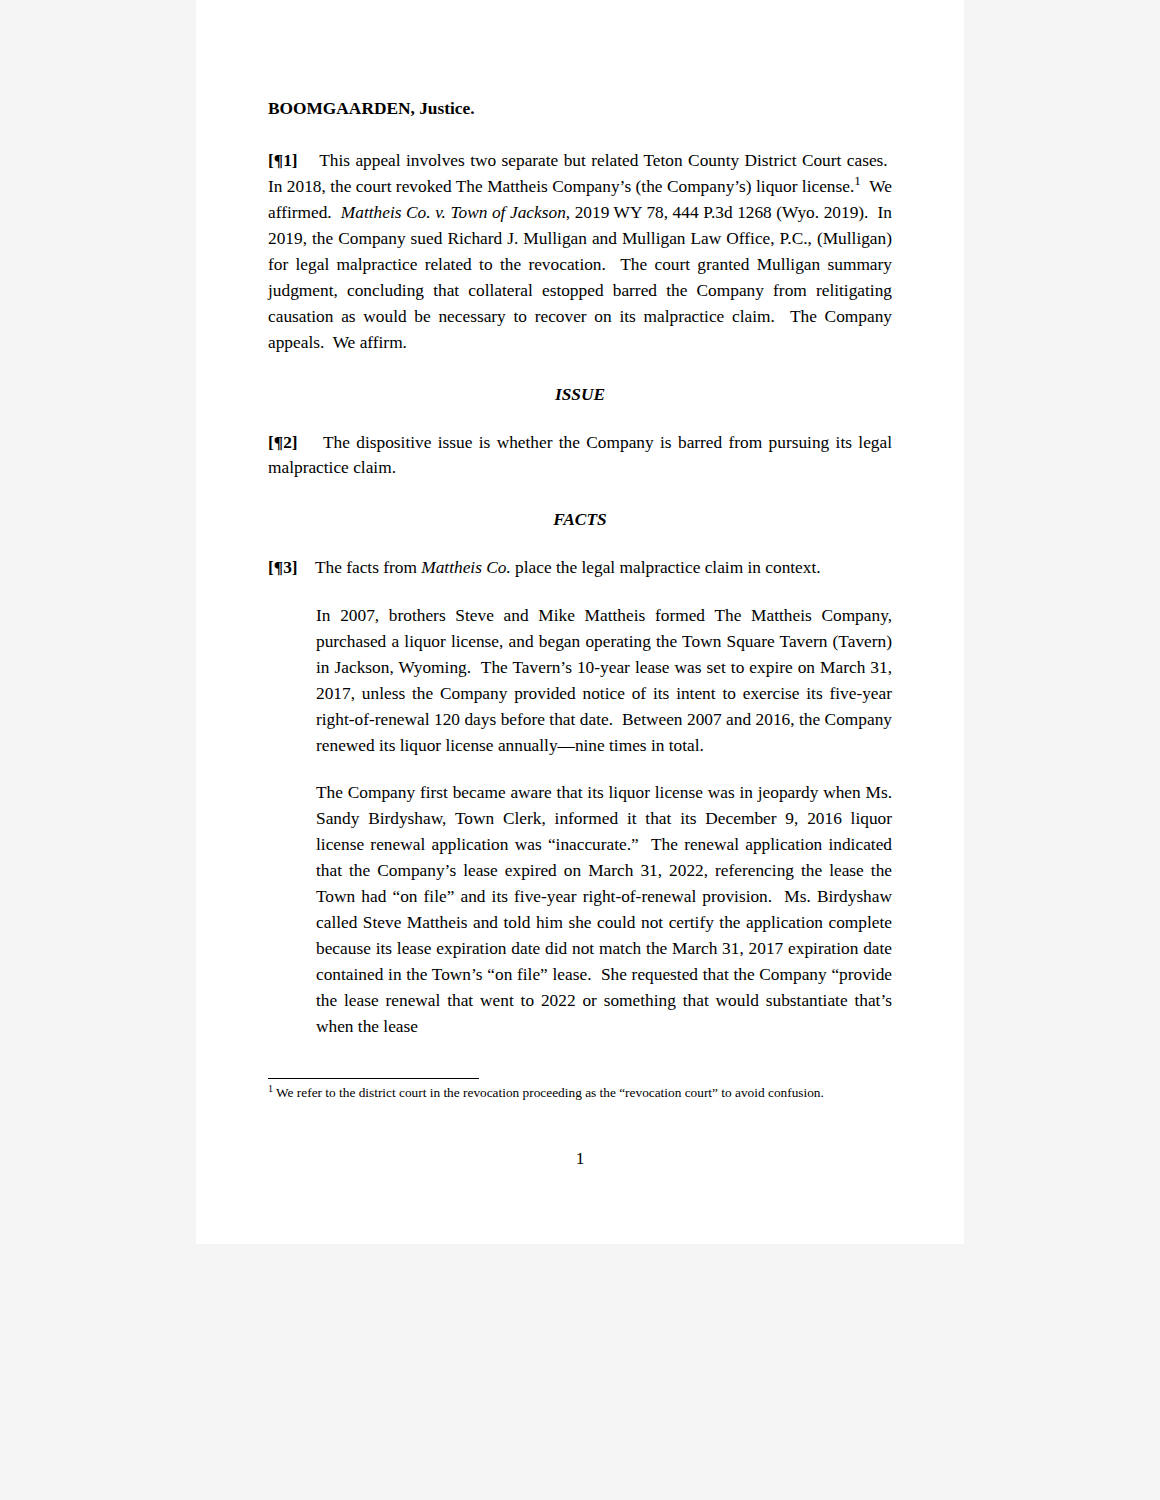BOOMGAARDEN, Justice.
[¶1] This appeal involves two separate but related Teton County District Court cases. In 2018, the court revoked The Mattheis Company’s (the Company’s) liquor license.1 We affirmed. Mattheis Co. v. Town of Jackson, 2019 WY 78, 444 P.3d 1268 (Wyo. 2019). In 2019, the Company sued Richard J. Mulligan and Mulligan Law Office, P.C., (Mulligan) for legal malpractice related to the revocation. The court granted Mulligan summary judgment, concluding that collateral estopped barred the Company from relitigating causation as would be necessary to recover on its malpractice claim. The Company appeals. We affirm.
ISSUE
[¶2] The dispositive issue is whether the Company is barred from pursuing its legal malpractice claim.
FACTS
[¶3] The facts from Mattheis Co. place the legal malpractice claim in context.
In 2007, brothers Steve and Mike Mattheis formed The Mattheis Company, purchased a liquor license, and began operating the Town Square Tavern (Tavern) in Jackson, Wyoming. The Tavern’s 10-year lease was set to expire on March 31, 2017, unless the Company provided notice of its intent to exercise its five-year right-of-renewal 120 days before that date. Between 2007 and 2016, the Company renewed its liquor license annually—nine times in total.
The Company first became aware that its liquor license was in jeopardy when Ms. Sandy Birdyshaw, Town Clerk, informed it that its December 9, 2016 liquor license renewal application was “inaccurate.” The renewal application indicated that the Company’s lease expired on March 31, 2022, referencing the lease the Town had “on file” and its five-year right-of-renewal provision. Ms. Birdyshaw called Steve Mattheis and told him she could not certify the application complete because its lease expiration date did not match the March 31, 2017 expiration date contained in the Town’s “on file” lease. She requested that the Company “provide the lease renewal that went to 2022 or something that would substantiate that’s when the lease
1 We refer to the district court in the revocation proceeding as the “revocation court” to avoid confusion.
1